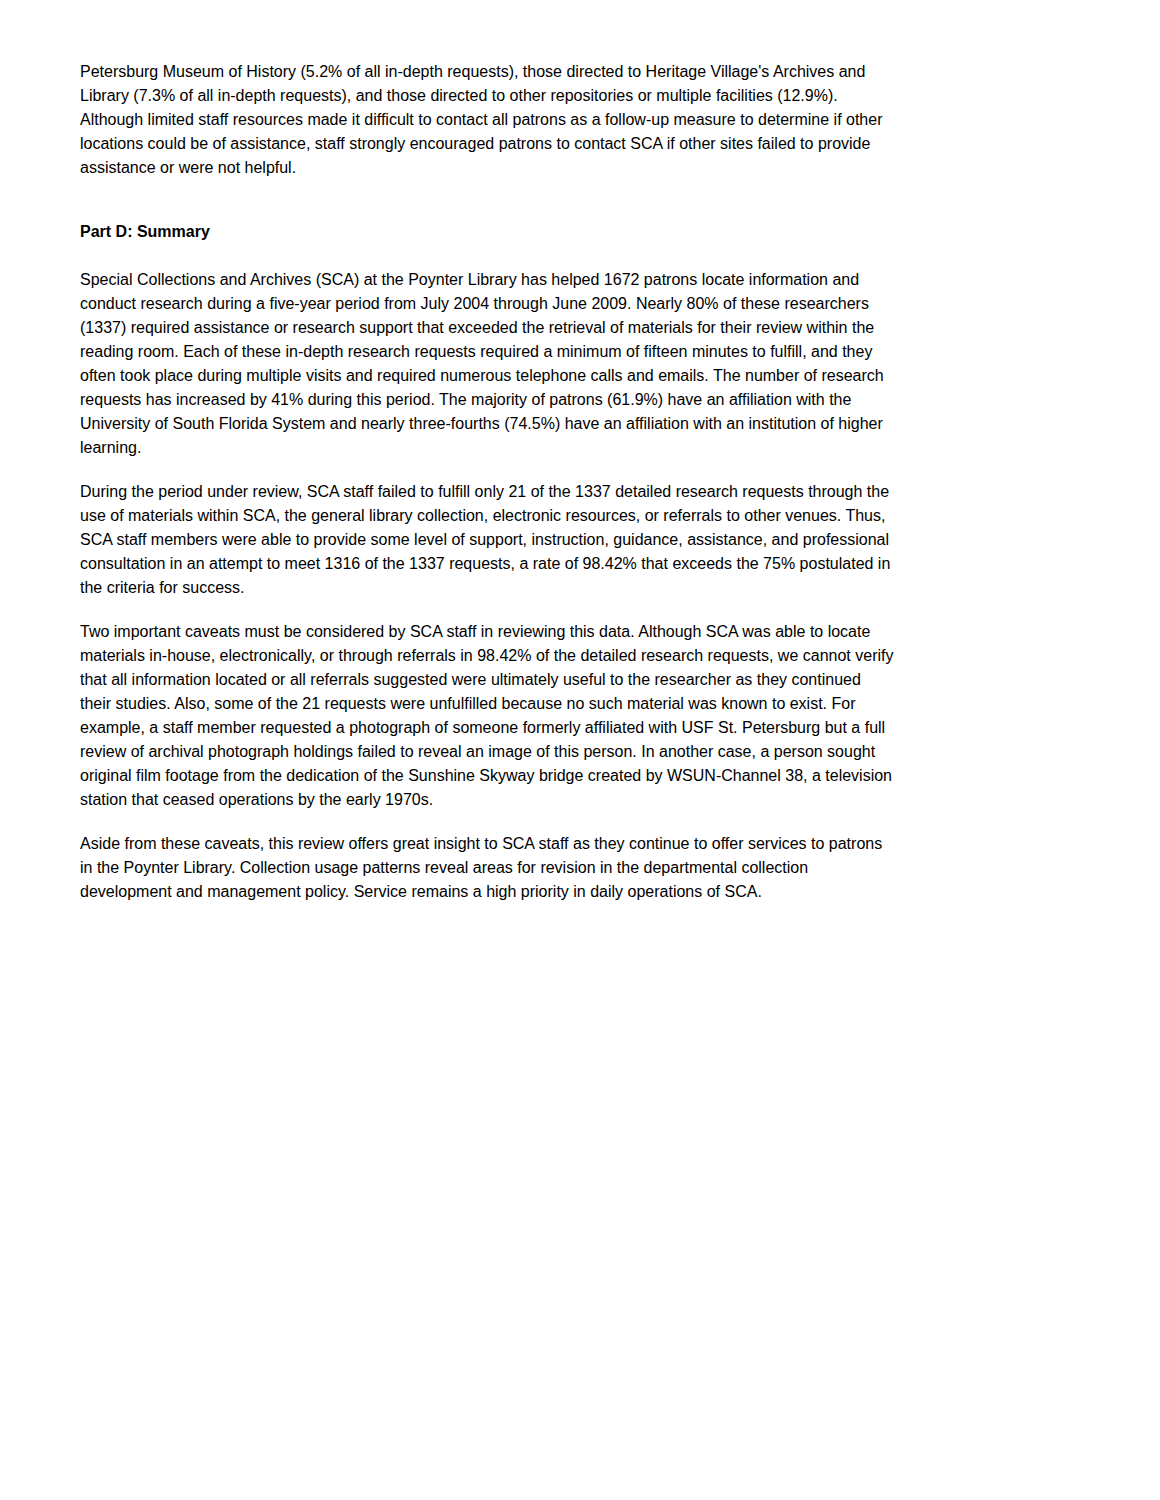Petersburg Museum of History (5.2% of all in-depth requests), those directed to Heritage Village's Archives and Library (7.3% of all in-depth requests), and those directed to other repositories or multiple facilities (12.9%). Although limited staff resources made it difficult to contact all patrons as a follow-up measure to determine if other locations could be of assistance, staff strongly encouraged patrons to contact SCA if other sites failed to provide assistance or were not helpful.
Part D: Summary
Special Collections and Archives (SCA) at the Poynter Library has helped 1672 patrons locate information and conduct research during a five-year period from July 2004 through June 2009. Nearly 80% of these researchers (1337) required assistance or research support that exceeded the retrieval of materials for their review within the reading room. Each of these in-depth research requests required a minimum of fifteen minutes to fulfill, and they often took place during multiple visits and required numerous telephone calls and emails. The number of research requests has increased by 41% during this period. The majority of patrons (61.9%) have an affiliation with the University of South Florida System and nearly three-fourths (74.5%) have an affiliation with an institution of higher learning.
During the period under review, SCA staff failed to fulfill only 21 of the 1337 detailed research requests through the use of materials within SCA, the general library collection, electronic resources, or referrals to other venues. Thus, SCA staff members were able to provide some level of support, instruction, guidance, assistance, and professional consultation in an attempt to meet 1316 of the 1337 requests, a rate of 98.42% that exceeds the 75% postulated in the criteria for success.
Two important caveats must be considered by SCA staff in reviewing this data. Although SCA was able to locate materials in-house, electronically, or through referrals in 98.42% of the detailed research requests, we cannot verify that all information located or all referrals suggested were ultimately useful to the researcher as they continued their studies. Also, some of the 21 requests were unfulfilled because no such material was known to exist. For example, a staff member requested a photograph of someone formerly affiliated with USF St. Petersburg but a full review of archival photograph holdings failed to reveal an image of this person. In another case, a person sought original film footage from the dedication of the Sunshine Skyway bridge created by WSUN-Channel 38, a television station that ceased operations by the early 1970s.
Aside from these caveats, this review offers great insight to SCA staff as they continue to offer services to patrons in the Poynter Library. Collection usage patterns reveal areas for revision in the departmental collection development and management policy. Service remains a high priority in daily operations of SCA.